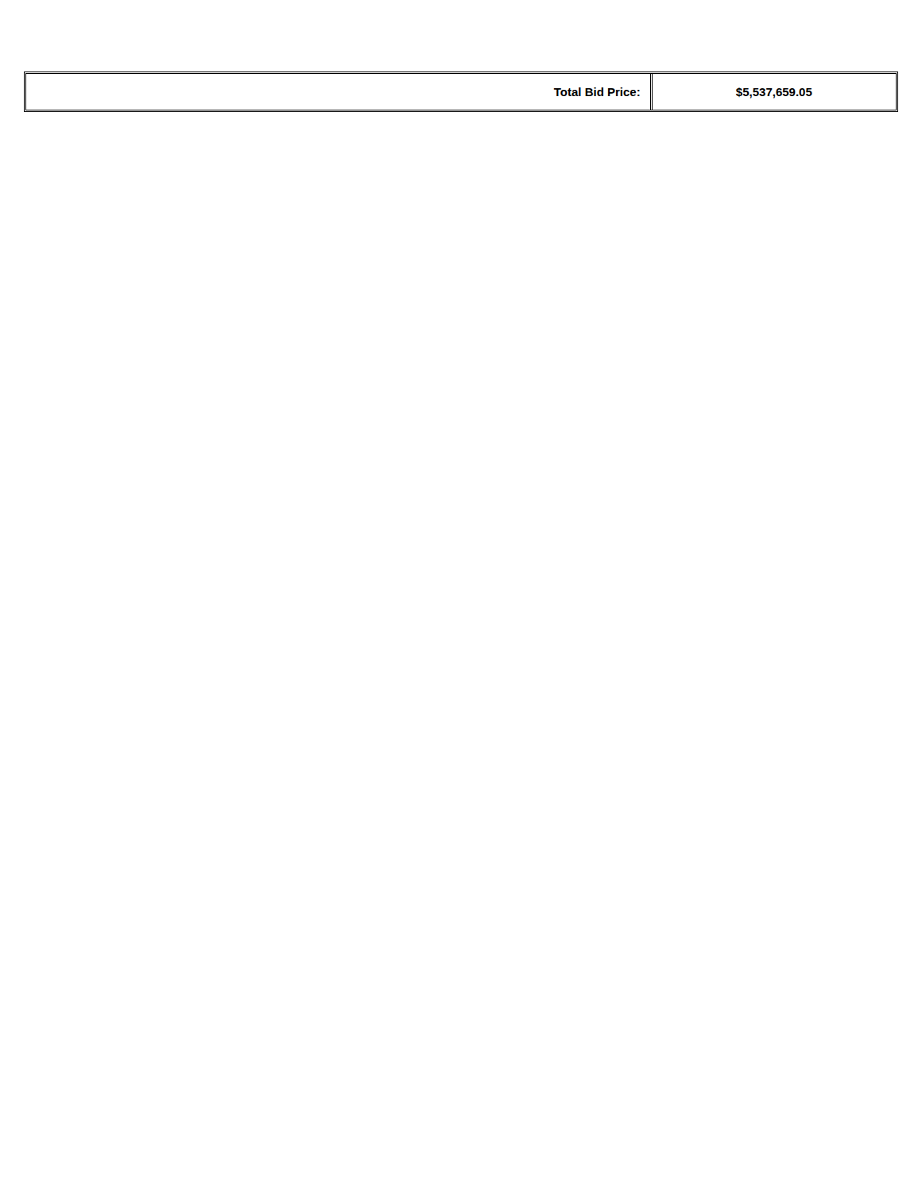| Total Bid Price: | $5,537,659.05 |